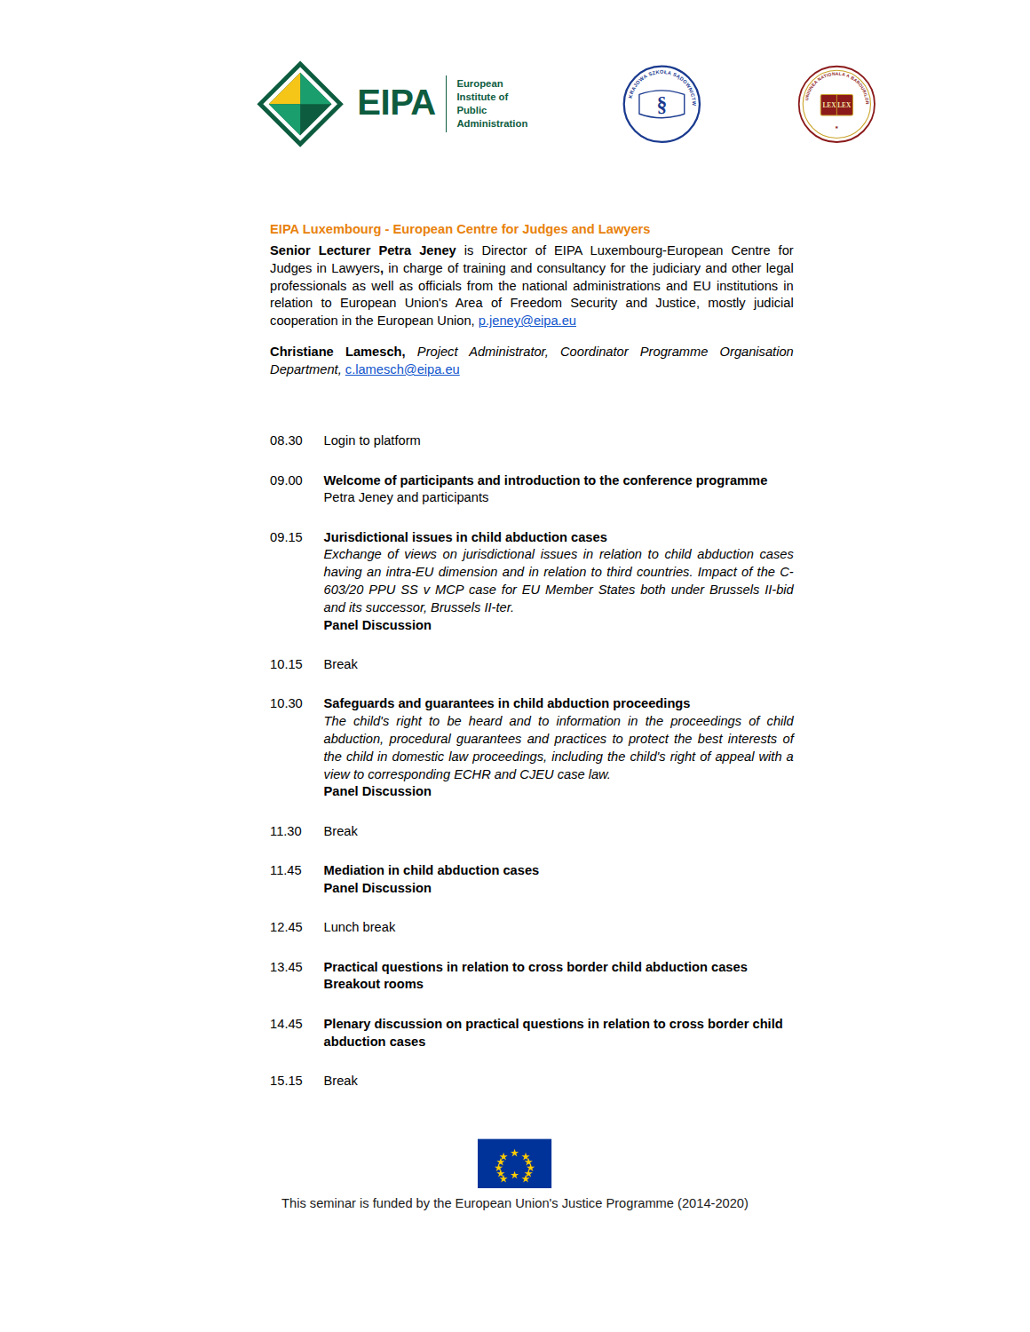EIPA
European
Institute of
Public
Administration
§ KRAJOWA SZKOŁA SĄDOWNICTWA I PROKURATURY
LEX LEX UNIUNEA NATIONALA A BAROURILOR DIN ROMANIA ★
EIPA Luxembourg - European Centre for Judges and Lawyers
Senior Lecturer Petra Jeney is Director of EIPA Luxembourg-European Centre for Judges in Lawyers, in charge of training and consultancy for the judiciary and other legal professionals as well as officials from the national administrations and EU institutions in relation to European Union's Area of Freedom Security and Justice, mostly judicial cooperation in the European Union, p.jeney@eipa.eu
Christiane Lamesch, Project Administrator, Coordinator Programme Organisation Department, c.lamesch@eipa.eu
08.30
Login to platform
09.00
Welcome of participants and introduction to the conference programme
Petra Jeney and participants
09.15
Jurisdictional issues in child abduction cases Exchange of views on jurisdictional issues in relation to child abduction cases having an intra-EU dimension and in relation to third countries. Impact of the C-603/20 PPU SS v MCP case for EU Member States both under Brussels II-bid and its successor, Brussels II-ter. Panel Discussion
10.15
Break
10.30
Safeguards and guarantees in child abduction proceedings The child's right to be heard and to information in the proceedings of child abduction, procedural guarantees and practices to protect the best interests of the child in domestic law proceedings, including the child's right of appeal with a view to corresponding ECHR and CJEU case law. Panel Discussion
11.30
Break
11.45
Mediation in child abduction cases Panel Discussion
12.45
Lunch break
13.45
Practical questions in relation to cross border child abduction cases Breakout rooms
14.45
Plenary discussion on practical questions in relation to cross border child abduction cases
15.15
Break
This seminar is funded by the European Union's Justice Programme (2014-2020)